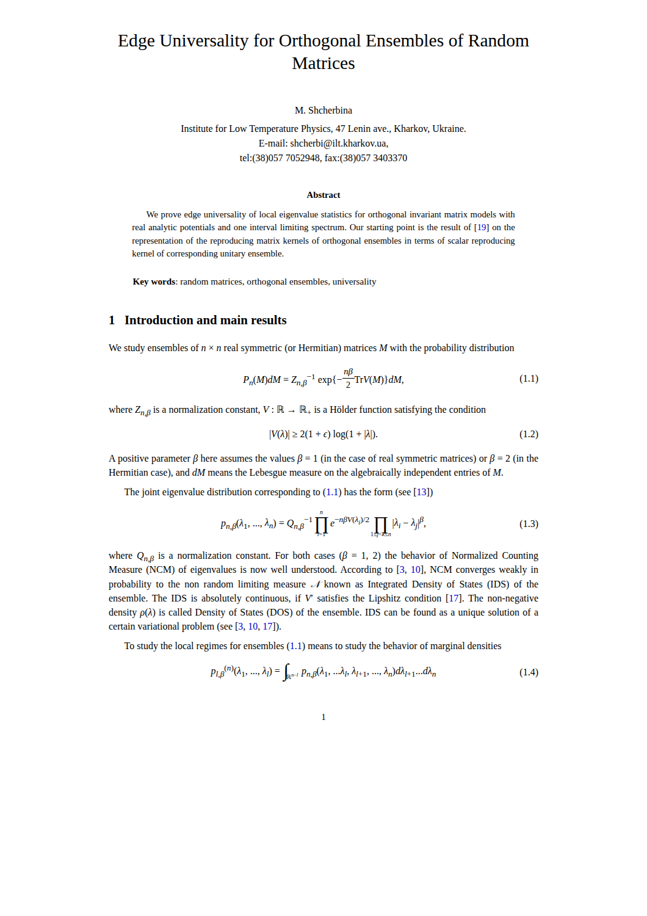Edge Universality for Orthogonal Ensembles of Random
Matrices
M. Shcherbina
Institute for Low Temperature Physics, 47 Lenin ave., Kharkov, Ukraine.
E-mail: shcherbi@ilt.kharkov.ua,
tel:(38)057 7052948, fax:(38)057 3403370
Abstract
We prove edge universality of local eigenvalue statistics for orthogonal invariant matrix models with real analytic potentials and one interval limiting spectrum. Our starting point is the result of [19] on the representation of the reproducing matrix kernels of orthogonal ensembles in terms of scalar reproducing kernel of corresponding unitary ensemble.
Key words: random matrices, orthogonal ensembles, universality
1 Introduction and main results
We study ensembles of n × n real symmetric (or Hermitian) matrices M with the probability distribution
Pn(M)dM = Zn,β−1 exp{−nβ 2 TrV(M)}dM,
(1.1)
where Zn,β is a normalization constant, V : ℝ → ℝ+ is a Hölder function satisfying the condition
|V(λ)| ≥ 2(1 + ϵ) log(1 + |λ|).
(1.2)
A positive parameter β here assumes the values β = 1 (in the case of real symmetric matrices) or β = 2 (in the Hermitian case), and dM means the Lebesgue measure on the algebraically independent entries of M.
The joint eigenvalue distribution corresponding to (1.1) has the form (see [13])
pn,β(λ1, ..., λn) = Qn,β−1n∏i=1 e−nβV(λi)/2 ∏1≤j<k≤n|λi − λj|β,
(1.3)
where Qn,β is a normalization constant. For both cases (β = 1, 2) the behavior of Normalized Counting Measure (NCM) of eigenvalues is now well understood. According to [3, 10], NCM converges weakly in probability to the non random limiting measure 𝒩 known as Integrated Density of States (IDS) of the ensemble. The IDS is absolutely continuous, if V′ satisfies the Lipshitz condition [17]. The non-negative density ρ(λ) is called Density of States (DOS) of the ensemble. IDS can be found as a unique solution of a certain variational problem (see [3, 10, 17]).
To study the local regimes for ensembles (1.1) means to study the behavior of marginal densities
pl,β(n)(λ1, ..., λl) = ∫ℝn−l pn,β(λ1, ...λl, λl+1, ..., λn)dλl+1...dλn
(1.4)
1